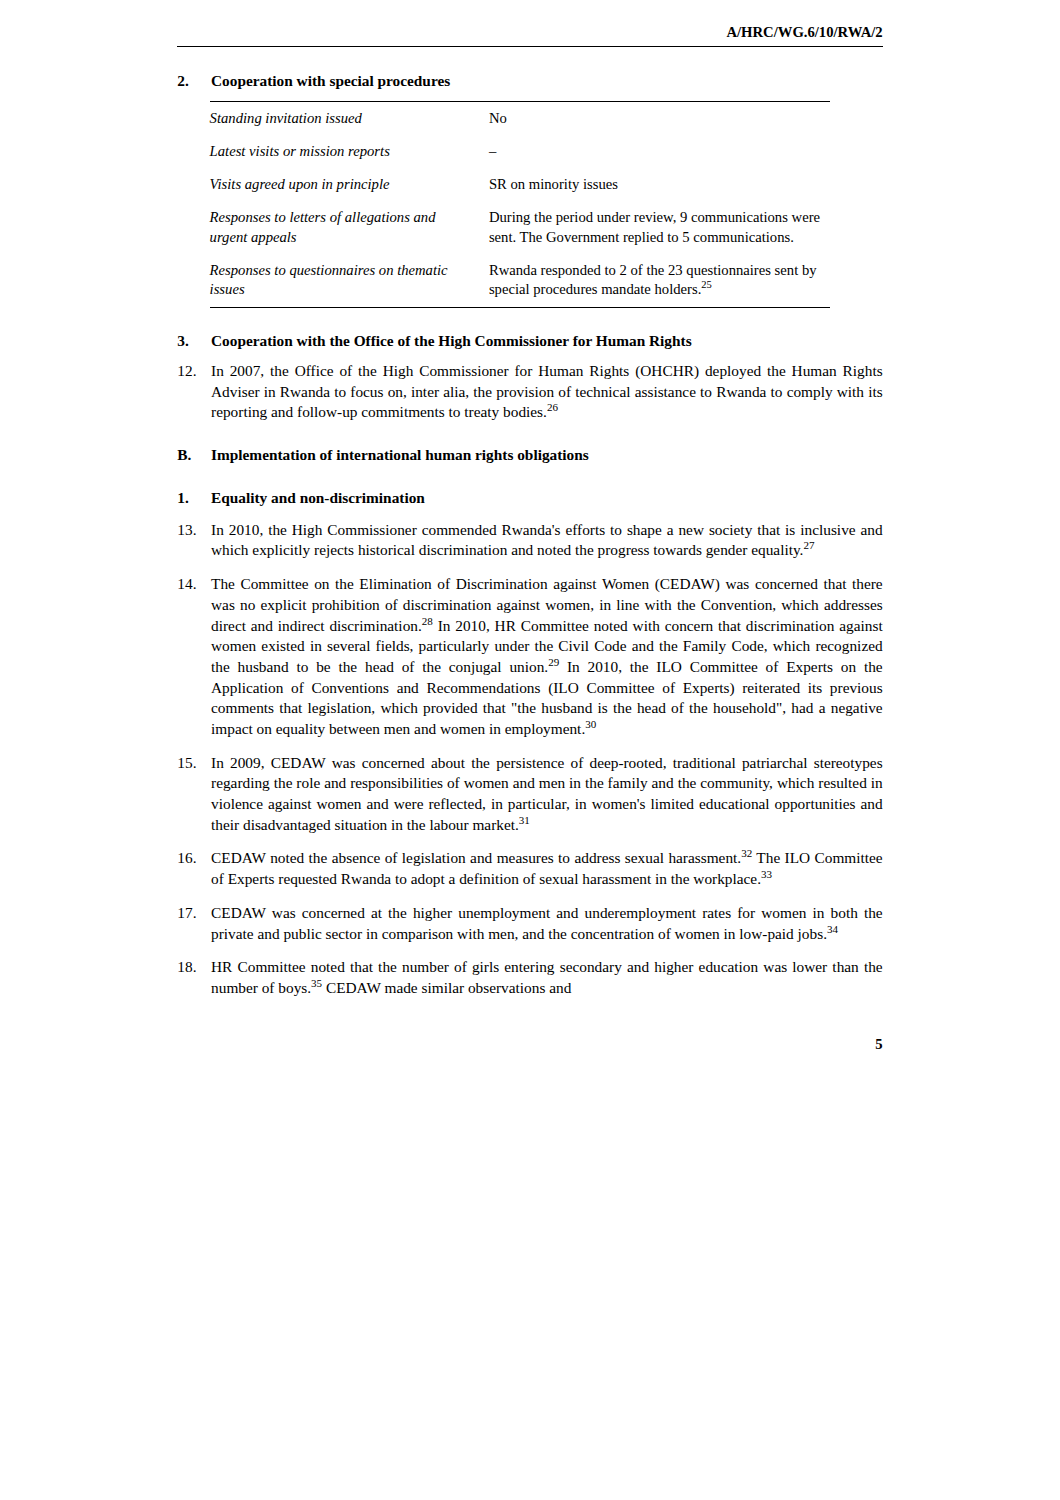A/HRC/WG.6/10/RWA/2
2. Cooperation with special procedures
| Standing invitation issued | No |
| Latest visits or mission reports | – |
| Visits agreed upon in principle | SR on minority issues |
| Responses to letters of allegations and urgent appeals | During the period under review, 9 communications were sent. The Government replied to 5 communications. |
| Responses to questionnaires on thematic issues | Rwanda responded to 2 of the 23 questionnaires sent by special procedures mandate holders. 25 |
3. Cooperation with the Office of the High Commissioner for Human Rights
12. In 2007, the Office of the High Commissioner for Human Rights (OHCHR) deployed the Human Rights Adviser in Rwanda to focus on, inter alia, the provision of technical assistance to Rwanda to comply with its reporting and follow-up commitments to treaty bodies.26
B. Implementation of international human rights obligations
1. Equality and non-discrimination
13. In 2010, the High Commissioner commended Rwanda's efforts to shape a new society that is inclusive and which explicitly rejects historical discrimination and noted the progress towards gender equality.27
14. The Committee on the Elimination of Discrimination against Women (CEDAW) was concerned that there was no explicit prohibition of discrimination against women, in line with the Convention, which addresses direct and indirect discrimination.28 In 2010, HR Committee noted with concern that discrimination against women existed in several fields, particularly under the Civil Code and the Family Code, which recognized the husband to be the head of the conjugal union.29 In 2010, the ILO Committee of Experts on the Application of Conventions and Recommendations (ILO Committee of Experts) reiterated its previous comments that legislation, which provided that "the husband is the head of the household", had a negative impact on equality between men and women in employment.30
15. In 2009, CEDAW was concerned about the persistence of deep-rooted, traditional patriarchal stereotypes regarding the role and responsibilities of women and men in the family and the community, which resulted in violence against women and were reflected, in particular, in women's limited educational opportunities and their disadvantaged situation in the labour market.31
16. CEDAW noted the absence of legislation and measures to address sexual harassment.32 The ILO Committee of Experts requested Rwanda to adopt a definition of sexual harassment in the workplace.33
17. CEDAW was concerned at the higher unemployment and underemployment rates for women in both the private and public sector in comparison with men, and the concentration of women in low-paid jobs.34
18. HR Committee noted that the number of girls entering secondary and higher education was lower than the number of boys.35 CEDAW made similar observations and
5